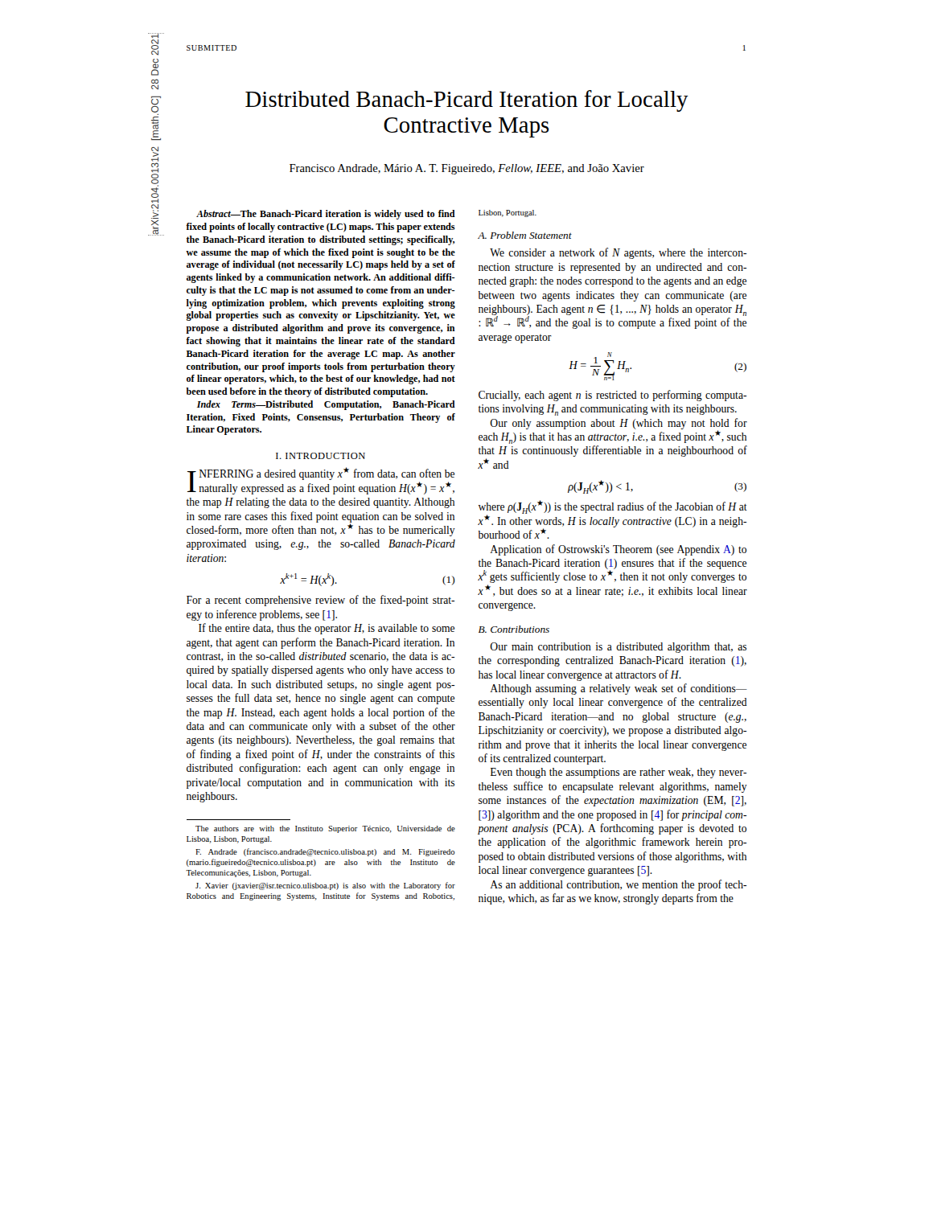arXiv:2104.00131v2 [math.OC] 28 Dec 2021
Submitted 1
Distributed Banach-Picard Iteration for Locally
Contractive Maps
Francisco Andrade, Mário A. T. Figueiredo, Fellow, IEEE, and João Xavier
Abstract—The Banach-Picard iteration is widely used to find fixed points of locally contractive (LC) maps. This paper extends the Banach-Picard iteration to distributed settings; specifically, we assume the map of which the fixed point is sought to be the average of individual (not necessarily LC) maps held by a set of agents linked by a communication network. An additional difficulty is that the LC map is not assumed to come from an underlying optimization problem, which prevents exploiting strong global properties such as convexity or Lipschitzianity. Yet, we propose a distributed algorithm and prove its convergence, in fact showing that it maintains the linear rate of the standard Banach-Picard iteration for the average LC map. As another contribution, our proof imports tools from perturbation theory of linear operators, which, to the best of our knowledge, had not been used before in the theory of distributed computation.
Index Terms—Distributed Computation, Banach-Picard Iteration, Fixed Points, Consensus, Perturbation Theory of Linear Operators.
I. Introduction
INFERRING a desired quantity x★ from data, can often be naturally expressed as a fixed point equation H(x★) = x★, the map H relating the data to the desired quantity. Although in some rare cases this fixed point equation can be solved in closed-form, more often than not, x★ has to be numerically approximated using, e.g., the so-called Banach-Picard iteration:
xk+1 = H(xk). (1)
For a recent comprehensive review of the fixed-point strategy to inference problems, see [1].
If the entire data, thus the operator H, is available to some agent, that agent can perform the Banach-Picard iteration. In contrast, in the so-called distributed scenario, the data is acquired by spatially dispersed agents who only have access to local data. In such distributed setups, no single agent possesses the full data set, hence no single agent can compute the map H. Instead, each agent holds a local portion of the data and can communicate only with a subset of the other agents (its neighbours). Nevertheless, the goal remains that of finding a fixed point of H, under the constraints of this distributed configuration: each agent can only engage in private/local computation and in communication with its neighbours.
The authors are with the Instituto Superior Técnico, Universidade de Lisboa, Lisbon, Portugal.
F. Andrade (francisco.andrade@tecnico.ulisboa.pt) and M. Figueiredo (mario.figueiredo@tecnico.ulisboa.pt) are also with the Instituto de Telecomunicações, Lisbon, Portugal.
J. Xavier (jxavier@isr.tecnico.ulisboa.pt) is also with the Laboratory for Robotics and Engineering Systems, Institute for Systems and Robotics, Lisbon, Portugal.
A. Problem Statement
We consider a network of N agents, where the interconnection structure is represented by an undirected and connected graph: the nodes correspond to the agents and an edge between two agents indicates they can communicate (are neighbours). Each agent n ∈ {1, ..., N} holds an operator Hn : ℝd → ℝd, and the goal is to compute a fixed point of the average operator
H = 1 N N∑n=1 Hn. (2)
Crucially, each agent n is restricted to performing computations involving Hn and communicating with its neighbours.
Our only assumption about H (which may not hold for each Hn) is that it has an attractor, i.e., a fixed point x★, such that H is continuously differentiable in a neighbourhood of x★ and
ρ(JH(x★)) < 1, (3)
where ρ(JH(x★)) is the spectral radius of the Jacobian of H at x★. In other words, H is locally contractive (LC) in a neighbourhood of x★.
Application of Ostrowski's Theorem (see Appendix A) to the Banach-Picard iteration (1) ensures that if the sequence xk gets sufficiently close to x★, then it not only converges to x★, but does so at a linear rate; i.e., it exhibits local linear convergence.
B. Contributions
Our main contribution is a distributed algorithm that, as the corresponding centralized Banach-Picard iteration (1), has local linear convergence at attractors of H.
Although assuming a relatively weak set of conditions—essentially only local linear convergence of the centralized Banach-Picard iteration—and no global structure (e.g., Lipschitzianity or coercivity), we propose a distributed algorithm and prove that it inherits the local linear convergence of its centralized counterpart.
Even though the assumptions are rather weak, they nevertheless suffice to encapsulate relevant algorithms, namely some instances of the expectation maximization (EM, [2], [3]) algorithm and the one proposed in [4] for principal component analysis (PCA). A forthcoming paper is devoted to the application of the algorithmic framework herein proposed to obtain distributed versions of those algorithms, with local linear convergence guarantees [5].
As an additional contribution, we mention the proof technique, which, as far as we know, strongly departs from the